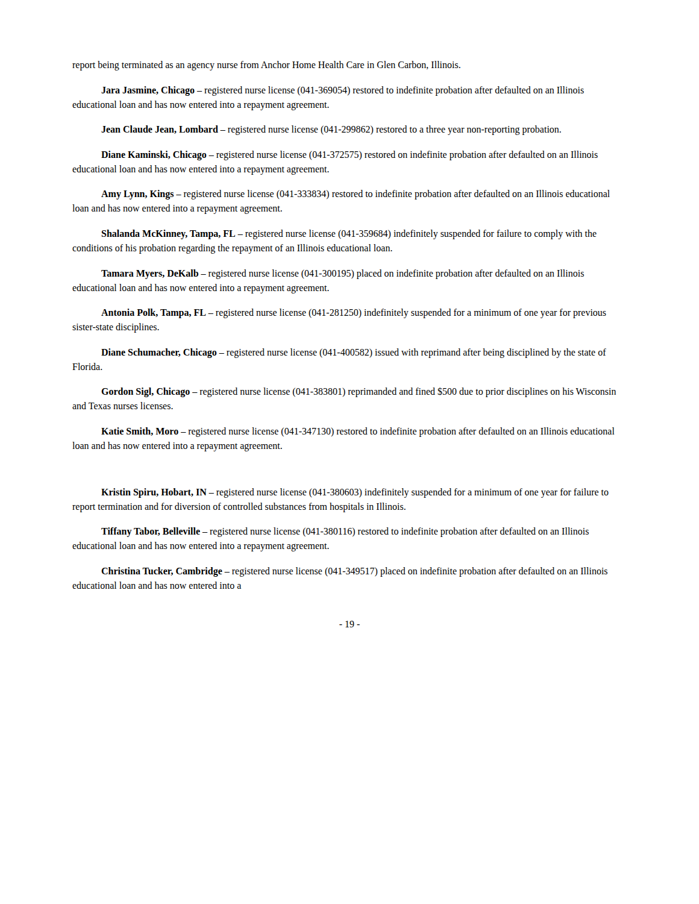report being terminated as an agency nurse from Anchor Home Health Care in Glen Carbon, Illinois.
Jara Jasmine, Chicago – registered nurse license (041-369054) restored to indefinite probation after defaulted on an Illinois educational loan and has now entered into a repayment agreement.
Jean Claude Jean, Lombard – registered nurse license (041-299862) restored to a three year non-reporting probation.
Diane Kaminski, Chicago – registered nurse license (041-372575) restored on indefinite probation after defaulted on an Illinois educational loan and has now entered into a repayment agreement.
Amy Lynn, Kings – registered nurse license (041-333834) restored to indefinite probation after defaulted on an Illinois educational loan and has now entered into a repayment agreement.
Shalanda McKinney, Tampa, FL – registered nurse license (041-359684) indefinitely suspended for failure to comply with the conditions of his probation regarding the repayment of an Illinois educational loan.
Tamara Myers, DeKalb – registered nurse license (041-300195) placed on indefinite probation after defaulted on an Illinois educational loan and has now entered into a repayment agreement.
Antonia Polk, Tampa, FL – registered nurse license (041-281250) indefinitely suspended for a minimum of one year for previous sister-state disciplines.
Diane Schumacher, Chicago – registered nurse license (041-400582) issued with reprimand after being disciplined by the state of Florida.
Gordon Sigl, Chicago – registered nurse license (041-383801) reprimanded and fined $500 due to prior disciplines on his Wisconsin and Texas nurses licenses.
Katie Smith, Moro – registered nurse license (041-347130) restored to indefinite probation after defaulted on an Illinois educational loan and has now entered into a repayment agreement.
Kristin Spiru, Hobart, IN – registered nurse license (041-380603) indefinitely suspended for a minimum of one year for failure to report termination and for diversion of controlled substances from hospitals in Illinois.
Tiffany Tabor, Belleville – registered nurse license (041-380116) restored to indefinite probation after defaulted on an Illinois educational loan and has now entered into a repayment agreement.
Christina Tucker, Cambridge – registered nurse license (041-349517) placed on indefinite probation after defaulted on an Illinois educational loan and has now entered into a
- 19 -